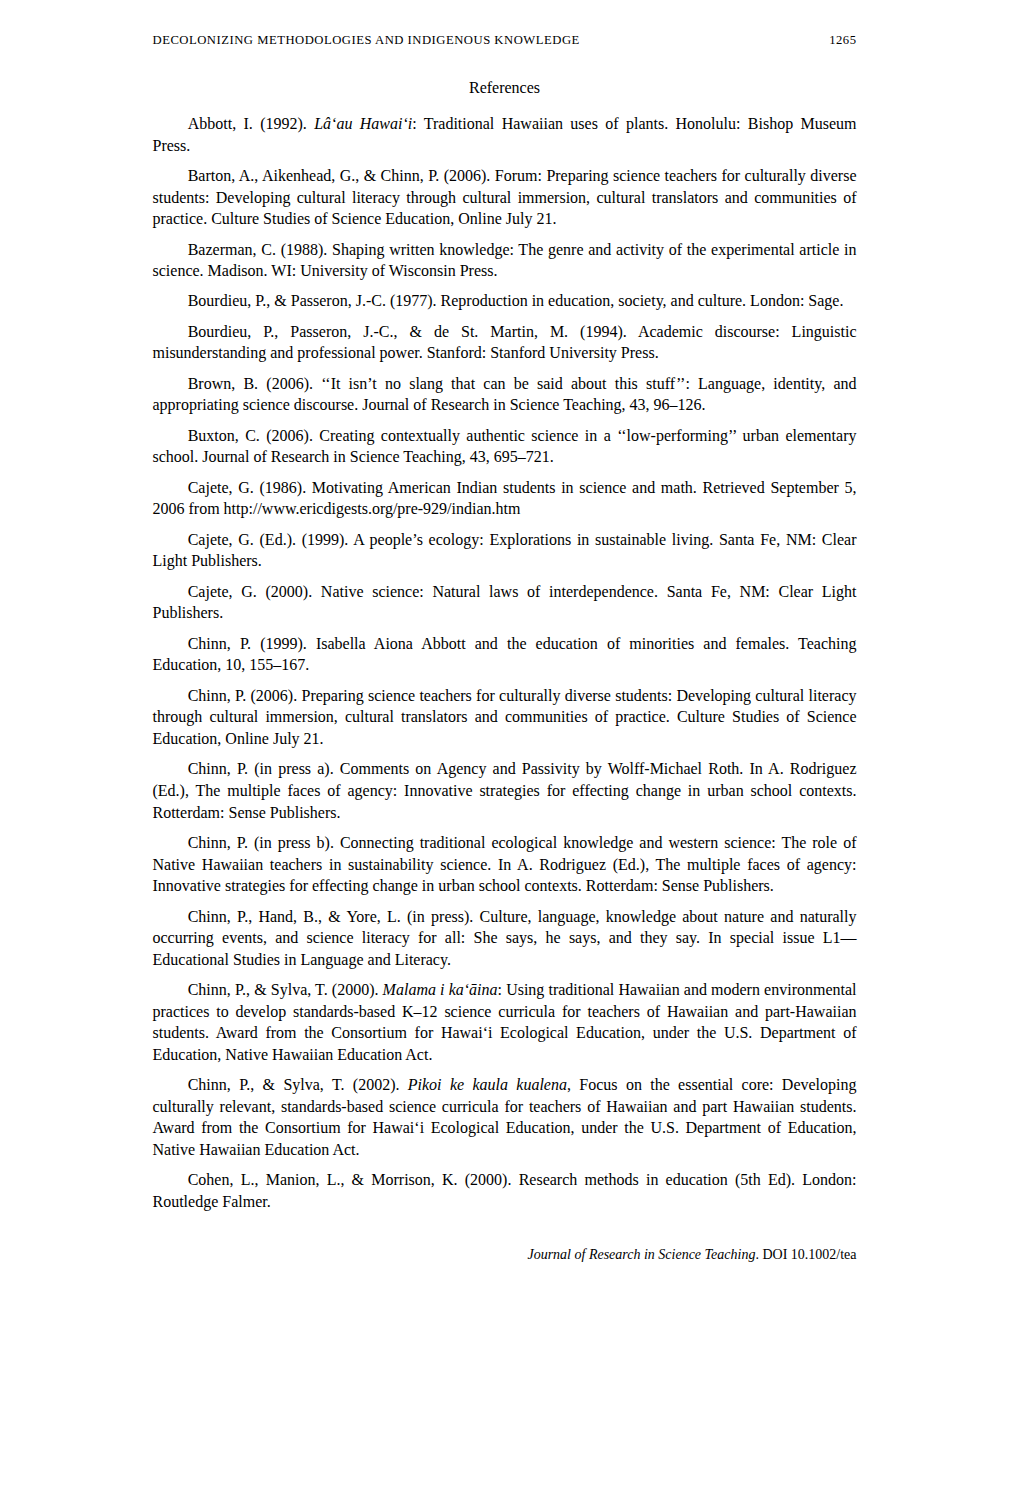Decolonizing Methodologies and Indigenous Knowledge 1265
References
Abbott, I. (1992). Lâ‘au Hawai‘i: Traditional Hawaiian uses of plants. Honolulu: Bishop Museum Press.
Barton, A., Aikenhead, G., & Chinn, P. (2006). Forum: Preparing science teachers for culturally diverse students: Developing cultural literacy through cultural immersion, cultural translators and communities of practice. Culture Studies of Science Education, Online July 21.
Bazerman, C. (1988). Shaping written knowledge: The genre and activity of the experimental article in science. Madison. WI: University of Wisconsin Press.
Bourdieu, P., & Passeron, J.-C. (1977). Reproduction in education, society, and culture. London: Sage.
Bourdieu, P., Passeron, J.-C., & de St. Martin, M. (1994). Academic discourse: Linguistic misunderstanding and professional power. Stanford: Stanford University Press.
Brown, B. (2006). ‘‘It isn’t no slang that can be said about this stuff’’: Language, identity, and appropriating science discourse. Journal of Research in Science Teaching, 43, 96–126.
Buxton, C. (2006). Creating contextually authentic science in a ‘‘low-performing’’ urban elementary school. Journal of Research in Science Teaching, 43, 695–721.
Cajete, G. (1986). Motivating American Indian students in science and math. Retrieved September 5, 2006 from http://www.ericdigests.org/pre-929/indian.htm
Cajete, G. (Ed.). (1999). A people’s ecology: Explorations in sustainable living. Santa Fe, NM: Clear Light Publishers.
Cajete, G. (2000). Native science: Natural laws of interdependence. Santa Fe, NM: Clear Light Publishers.
Chinn, P. (1999). Isabella Aiona Abbott and the education of minorities and females. Teaching Education, 10, 155–167.
Chinn, P. (2006). Preparing science teachers for culturally diverse students: Developing cultural literacy through cultural immersion, cultural translators and communities of practice. Culture Studies of Science Education, Online July 21.
Chinn, P. (in press a). Comments on Agency and Passivity by Wolff-Michael Roth. In A. Rodriguez (Ed.), The multiple faces of agency: Innovative strategies for effecting change in urban school contexts. Rotterdam: Sense Publishers.
Chinn, P. (in press b). Connecting traditional ecological knowledge and western science: The role of Native Hawaiian teachers in sustainability science. In A. Rodriguez (Ed.), The multiple faces of agency: Innovative strategies for effecting change in urban school contexts. Rotterdam: Sense Publishers.
Chinn, P., Hand, B., & Yore, L. (in press). Culture, language, knowledge about nature and naturally occurring events, and science literacy for all: She says, he says, and they say. In special issue L1—Educational Studies in Language and Literacy.
Chinn, P., & Sylva, T. (2000). Malama i ka‘āina: Using traditional Hawaiian and modern environmental practices to develop standards-based K–12 science curricula for teachers of Hawaiian and part-Hawaiian students. Award from the Consortium for Hawai‘i Ecological Education, under the U.S. Department of Education, Native Hawaiian Education Act.
Chinn, P., & Sylva, T. (2002). Pikoi ke kaula kualena, Focus on the essential core: Developing culturally relevant, standards-based science curricula for teachers of Hawaiian and part Hawaiian students. Award from the Consortium for Hawai‘i Ecological Education, under the U.S. Department of Education, Native Hawaiian Education Act.
Cohen, L., Manion, L., & Morrison, K. (2000). Research methods in education (5th Ed). London: Routledge Falmer.
Journal of Research in Science Teaching. DOI 10.1002/tea